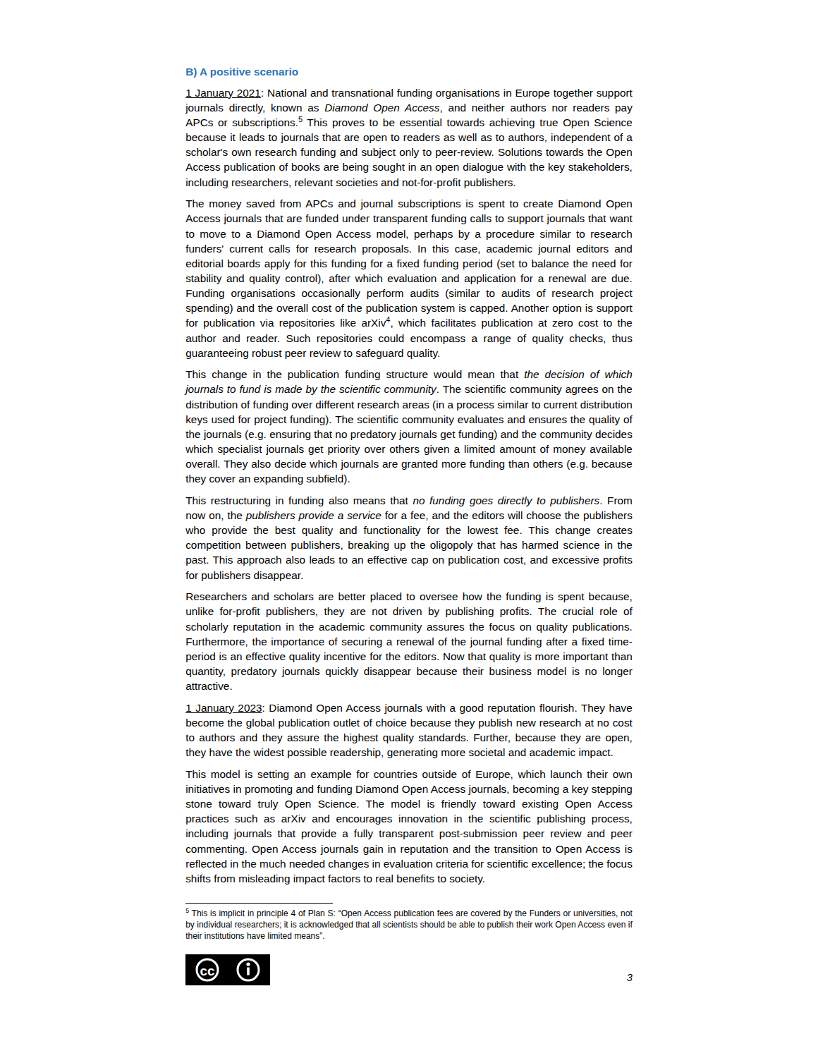B) A positive scenario
1 January 2021: National and transnational funding organisations in Europe together support journals directly, known as Diamond Open Access, and neither authors nor readers pay APCs or subscriptions.5 This proves to be essential towards achieving true Open Science because it leads to journals that are open to readers as well as to authors, independent of a scholar's own research funding and subject only to peer-review. Solutions towards the Open Access publication of books are being sought in an open dialogue with the key stakeholders, including researchers, relevant societies and not-for-profit publishers.
The money saved from APCs and journal subscriptions is spent to create Diamond Open Access journals that are funded under transparent funding calls to support journals that want to move to a Diamond Open Access model, perhaps by a procedure similar to research funders' current calls for research proposals. In this case, academic journal editors and editorial boards apply for this funding for a fixed funding period (set to balance the need for stability and quality control), after which evaluation and application for a renewal are due. Funding organisations occasionally perform audits (similar to audits of research project spending) and the overall cost of the publication system is capped. Another option is support for publication via repositories like arXiv4, which facilitates publication at zero cost to the author and reader. Such repositories could encompass a range of quality checks, thus guaranteeing robust peer review to safeguard quality.
This change in the publication funding structure would mean that the decision of which journals to fund is made by the scientific community. The scientific community agrees on the distribution of funding over different research areas (in a process similar to current distribution keys used for project funding). The scientific community evaluates and ensures the quality of the journals (e.g. ensuring that no predatory journals get funding) and the community decides which specialist journals get priority over others given a limited amount of money available overall. They also decide which journals are granted more funding than others (e.g. because they cover an expanding subfield).
This restructuring in funding also means that no funding goes directly to publishers. From now on, the publishers provide a service for a fee, and the editors will choose the publishers who provide the best quality and functionality for the lowest fee. This change creates competition between publishers, breaking up the oligopoly that has harmed science in the past. This approach also leads to an effective cap on publication cost, and excessive profits for publishers disappear.
Researchers and scholars are better placed to oversee how the funding is spent because, unlike for-profit publishers, they are not driven by publishing profits. The crucial role of scholarly reputation in the academic community assures the focus on quality publications. Furthermore, the importance of securing a renewal of the journal funding after a fixed time-period is an effective quality incentive for the editors. Now that quality is more important than quantity, predatory journals quickly disappear because their business model is no longer attractive.
1 January 2023: Diamond Open Access journals with a good reputation flourish. They have become the global publication outlet of choice because they publish new research at no cost to authors and they assure the highest quality standards. Further, because they are open, they have the widest possible readership, generating more societal and academic impact.
This model is setting an example for countries outside of Europe, which launch their own initiatives in promoting and funding Diamond Open Access journals, becoming a key stepping stone toward truly Open Science. The model is friendly toward existing Open Access practices such as arXiv and encourages innovation in the scientific publishing process, including journals that provide a fully transparent post-submission peer review and peer commenting. Open Access journals gain in reputation and the transition to Open Access is reflected in the much needed changes in evaluation criteria for scientific excellence; the focus shifts from misleading impact factors to real benefits to society.
5 This is implicit in principle 4 of Plan S: “Open Access publication fees are covered by the Funders or universities, not by individual researchers; it is acknowledged that all scientists should be able to publish their work Open Access even if their institutions have limited means”.
cc 3